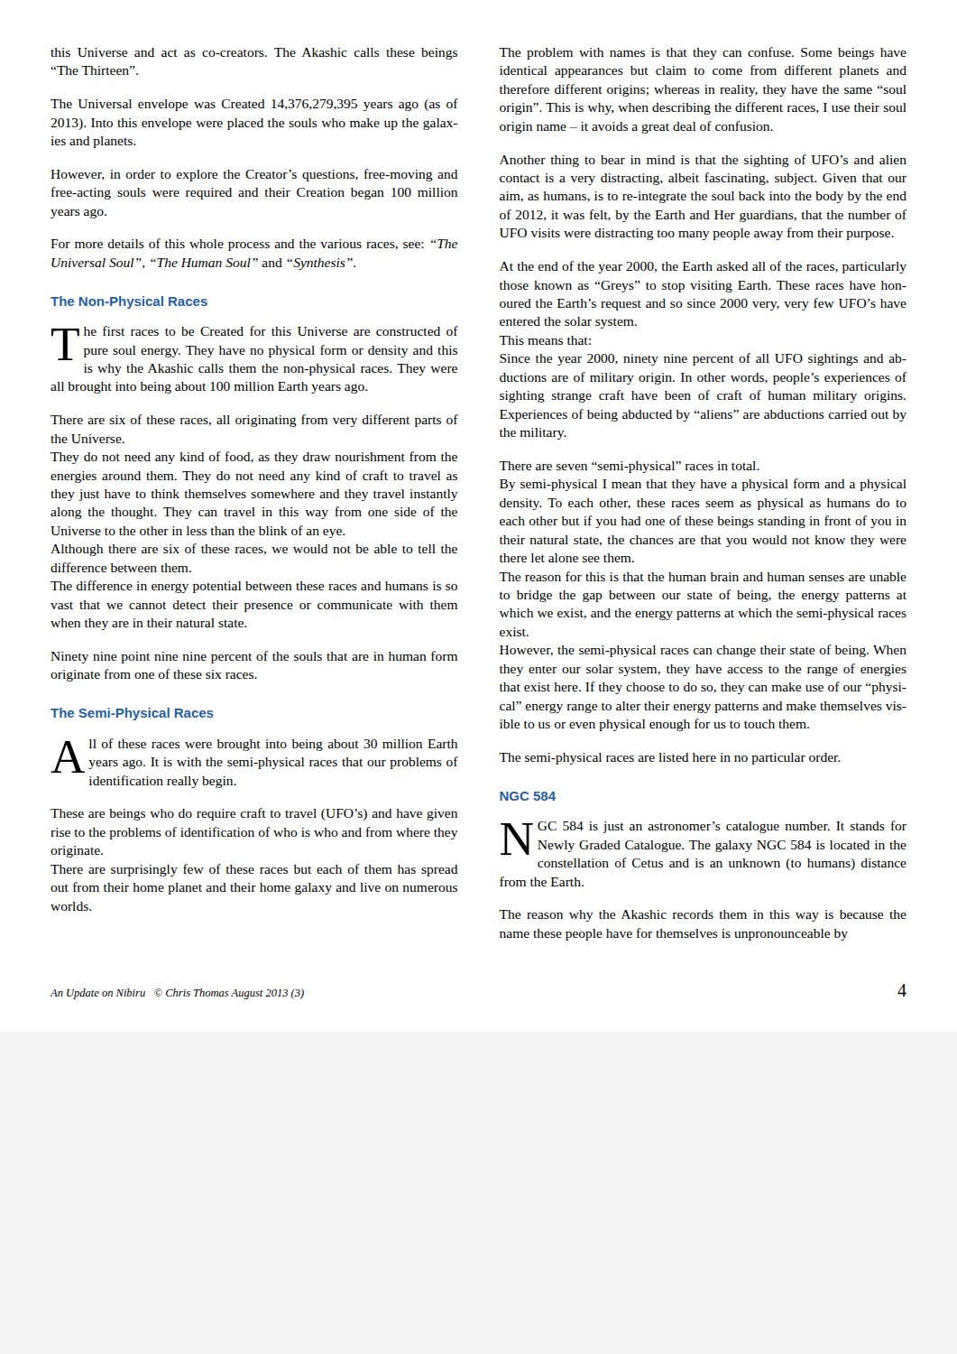this Universe and act as co-creators. The Akashic calls these beings “The Thirteen”.
The Universal envelope was Created 14,376,279,395 years ago (as of 2013). Into this envelope were placed the souls who make up the galaxies and planets.
However, in order to explore the Creator’s questions, free-moving and free-acting souls were required and their Creation began 100 million years ago.
For more details of this whole process and the various races, see: “The Universal Soul”, “The Human Soul” and “Synthesis”.
The Non-Physical Races
The first races to be Created for this Universe are constructed of pure soul energy. They have no physical form or density and this is why the Akashic calls them the non-physical races. They were all brought into being about 100 million Earth years ago.
There are six of these races, all originating from very different parts of the Universe.
They do not need any kind of food, as they draw nourishment from the energies around them. They do not need any kind of craft to travel as they just have to think themselves somewhere and they travel instantly along the thought. They can travel in this way from one side of the Universe to the other in less than the blink of an eye.
Although there are six of these races, we would not be able to tell the difference between them.
The difference in energy potential between these races and humans is so vast that we cannot detect their presence or communicate with them when they are in their natural state.
Ninety nine point nine nine percent of the souls that are in human form originate from one of these six races.
The Semi-Physical Races
All of these races were brought into being about 30 million Earth years ago. It is with the semi-physical races that our problems of identification really begin.
These are beings who do require craft to travel (UFO’s) and have given rise to the problems of identification of who is who and from where they originate.
There are surprisingly few of these races but each of them has spread out from their home planet and their home galaxy and live on numerous worlds.
The problem with names is that they can confuse. Some beings have identical appearances but claim to come from different planets and therefore different origins; whereas in reality, they have the same “soul origin”. This is why, when describing the different races, I use their soul origin name – it avoids a great deal of confusion.
Another thing to bear in mind is that the sighting of UFO’s and alien contact is a very distracting, albeit fascinating, subject. Given that our aim, as humans, is to re-integrate the soul back into the body by the end of 2012, it was felt, by the Earth and Her guardians, that the number of UFO visits were distracting too many people away from their purpose.
At the end of the year 2000, the Earth asked all of the races, particularly those known as “Greys” to stop visiting Earth. These races have honoured the Earth’s request and so since 2000 very, very few UFO’s have entered the solar system.
This means that:
Since the year 2000, ninety nine percent of all UFO sightings and abductions are of military origin. In other words, people’s experiences of sighting strange craft have been of craft of human military origins. Experiences of being abducted by “aliens” are abductions carried out by the military.
There are seven “semi-physical” races in total.
By semi-physical I mean that they have a physical form and a physical density. To each other, these races seem as physical as humans do to each other but if you had one of these beings standing in front of you in their natural state, the chances are that you would not know they were there let alone see them.
The reason for this is that the human brain and human senses are unable to bridge the gap between our state of being, the energy patterns at which we exist, and the energy patterns at which the semi-physical races exist.
However, the semi-physical races can change their state of being. When they enter our solar system, they have access to the range of energies that exist here. If they choose to do so, they can make use of our “physical” energy range to alter their energy patterns and make themselves visible to us or even physical enough for us to touch them.
The semi-physical races are listed here in no particular order.
NGC 584
NGC 584 is just an astronomer’s catalogue number. It stands for Newly Graded Catalogue. The galaxy NGC 584 is located in the constellation of Cetus and is an unknown (to humans) distance from the Earth.
The reason why the Akashic records them in this way is because the name these people have for themselves is unpronounceable by
An Update on Nibiru © Chris Thomas August 2013 (3) 4